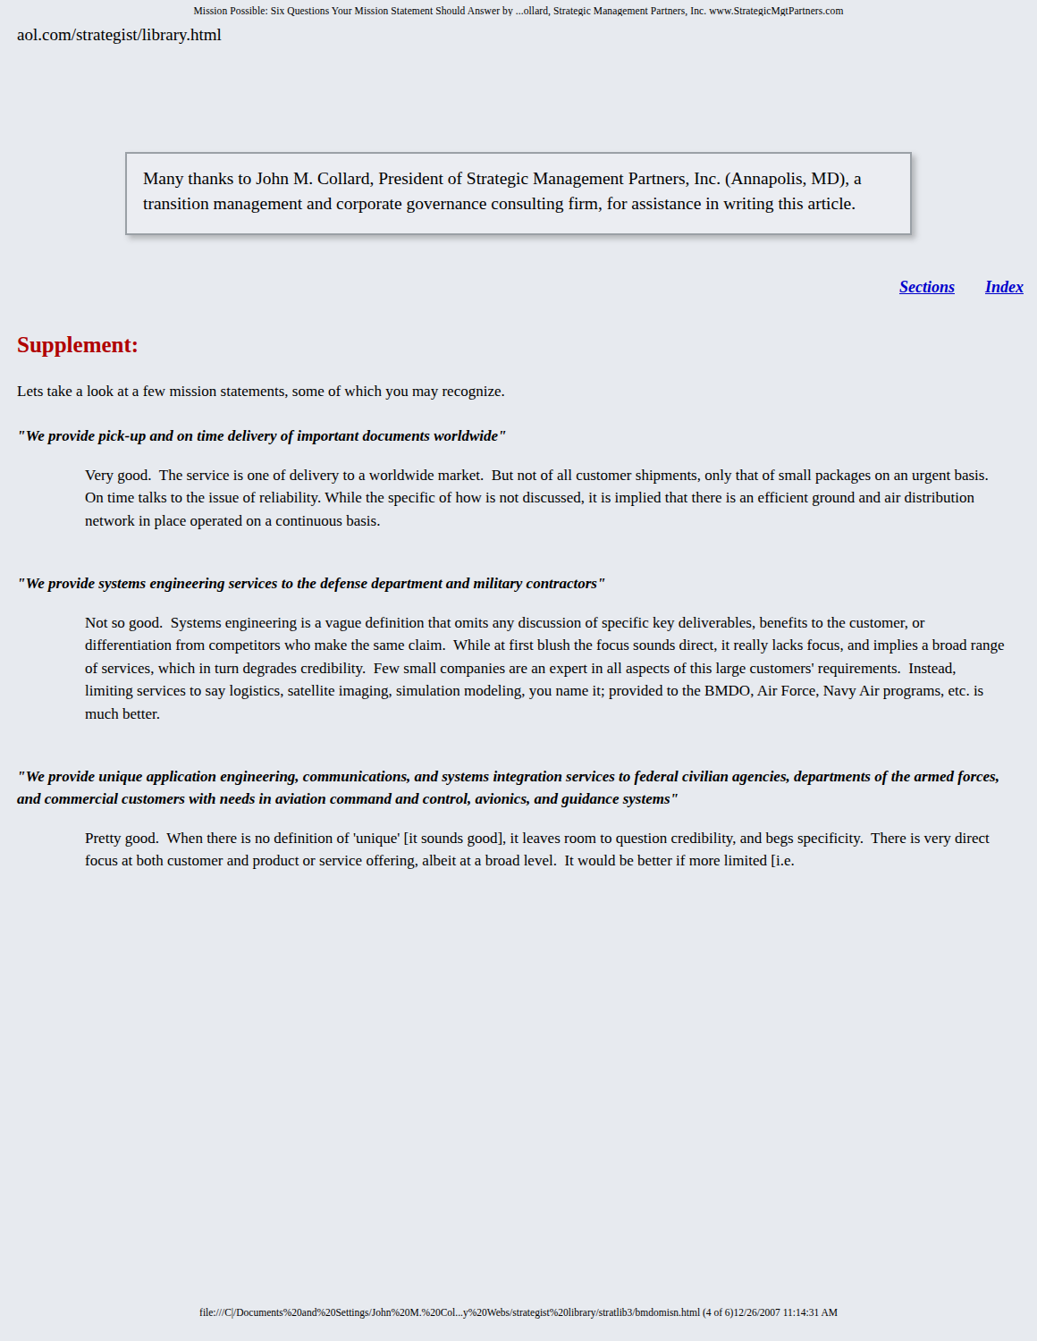Mission Possible: Six Questions Your Mission Statement Should Answer by ...ollard, Strategic Management Partners, Inc. www.StrategicMgtPartners.com
aol.com/strategist/library.html
Many thanks to John M. Collard, President of Strategic Management Partners, Inc. (Annapolis, MD), a transition management and corporate governance consulting firm, for assistance in writing this article.
Sections Index
Supplement:
Lets take a look at a few mission statements, some of which you may recognize.
"We provide pick-up and on time delivery of important documents worldwide"
Very good. The service is one of delivery to a worldwide market. But not of all customer shipments, only that of small packages on an urgent basis. On time talks to the issue of reliability. While the specific of how is not discussed, it is implied that there is an efficient ground and air distribution network in place operated on a continuous basis.
"We provide systems engineering services to the defense department and military contractors"
Not so good. Systems engineering is a vague definition that omits any discussion of specific key deliverables, benefits to the customer, or differentiation from competitors who make the same claim. While at first blush the focus sounds direct, it really lacks focus, and implies a broad range of services, which in turn degrades credibility. Few small companies are an expert in all aspects of this large customers' requirements. Instead, limiting services to say logistics, satellite imaging, simulation modeling, you name it; provided to the BMDO, Air Force, Navy Air programs, etc. is much better.
"We provide unique application engineering, communications, and systems integration services to federal civilian agencies, departments of the armed forces, and commercial customers with needs in aviation command and control, avionics, and guidance systems"
Pretty good. When there is no definition of 'unique' [it sounds good], it leaves room to question credibility, and begs specificity. There is very direct focus at both customer and product or service offering, albeit at a broad level. It would be better if more limited [i.e.
file:///C|/Documents%20and%20Settings/John%20M.%20Col...y%20Webs/strategist%20library/stratlib3/bmdomisn.html (4 of 6)12/26/2007 11:14:31 AM